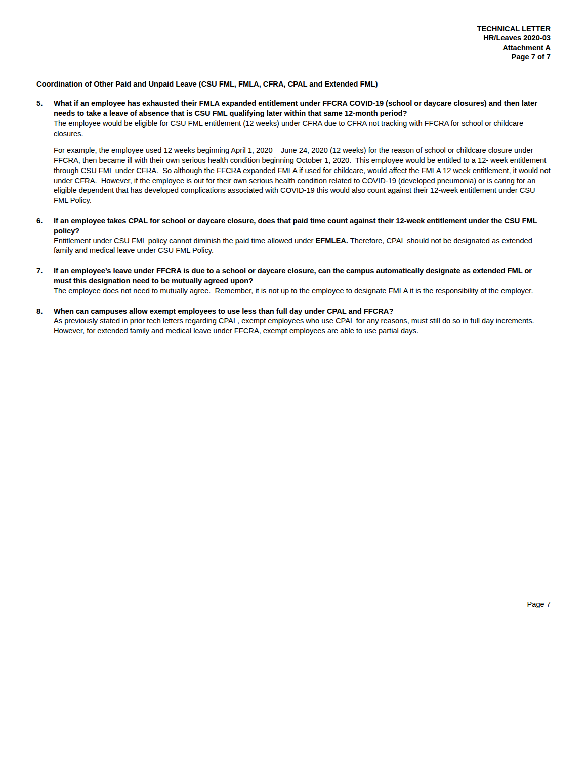TECHNICAL LETTER
HR/Leaves 2020-03
Attachment A
Page 7 of 7
Coordination of Other Paid and Unpaid Leave (CSU FML, FMLA, CFRA, CPAL and Extended FML)
What if an employee has exhausted their FMLA expanded entitlement under FFCRA COVID-19 (school or daycare closures) and then later needs to take a leave of absence that is CSU FML qualifying later within that same 12-month period?
The employee would be eligible for CSU FML entitlement (12 weeks) under CFRA due to CFRA not tracking with FFCRA for school or childcare closures.
For example, the employee used 12 weeks beginning April 1, 2020 – June 24, 2020 (12 weeks) for the reason of school or childcare closure under FFCRA, then became ill with their own serious health condition beginning October 1, 2020. This employee would be entitled to a 12- week entitlement through CSU FML under CFRA. So although the FFCRA expanded FMLA if used for childcare, would affect the FMLA 12 week entitlement, it would not under CFRA. However, if the employee is out for their own serious health condition related to COVID-19 (developed pneumonia) or is caring for an eligible dependent that has developed complications associated with COVID-19 this would also count against their 12-week entitlement under CSU FML Policy.
If an employee takes CPAL for school or daycare closure, does that paid time count against their 12-week entitlement under the CSU FML policy?
Entitlement under CSU FML policy cannot diminish the paid time allowed under EFMLEA. Therefore, CPAL should not be designated as extended family and medical leave under CSU FML Policy.
If an employee’s leave under FFCRA is due to a school or daycare closure, can the campus automatically designate as extended FML or must this designation need to be mutually agreed upon?
The employee does not need to mutually agree. Remember, it is not up to the employee to designate FMLA it is the responsibility of the employer.
When can campuses allow exempt employees to use less than full day under CPAL and FFCRA?
As previously stated in prior tech letters regarding CPAL, exempt employees who use CPAL for any reasons, must still do so in full day increments. However, for extended family and medical leave under FFCRA, exempt employees are able to use partial days.
Page 7